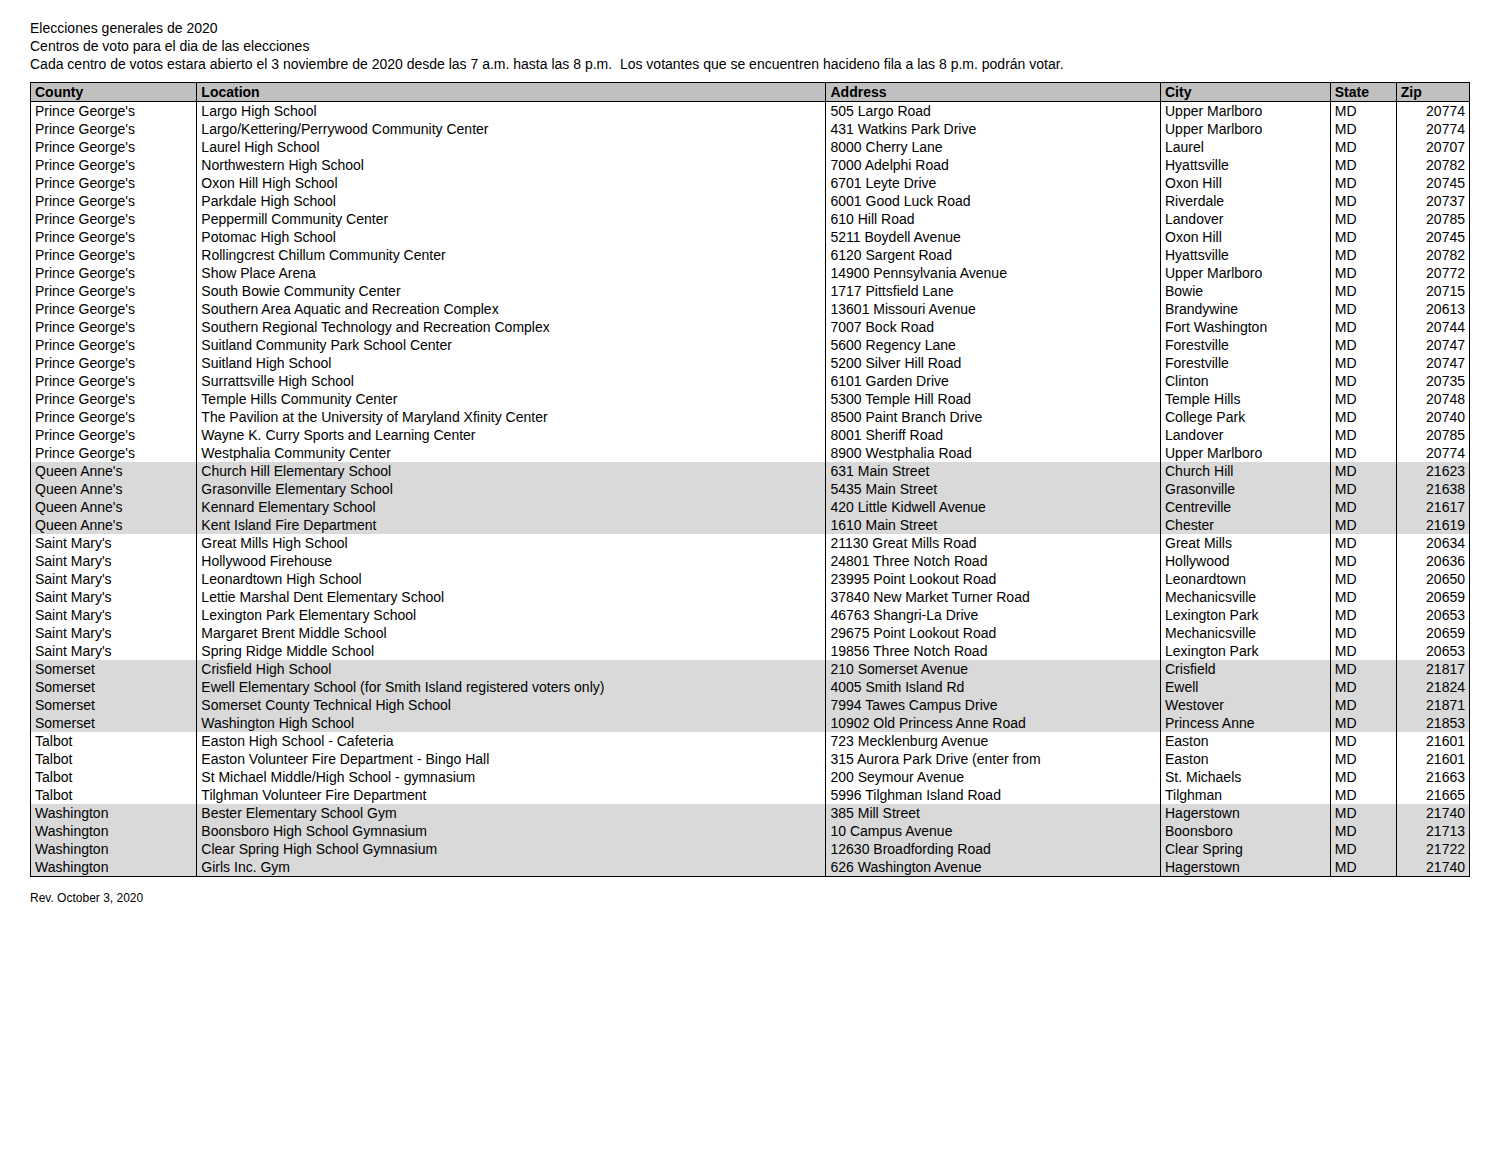Elecciones generales de 2020
Centros de voto para el dia de las elecciones
Cada centro de votos estara abierto el 3 noviembre de 2020 desde las 7 a.m. hasta las 8 p.m. Los votantes que se encuentren hacideno fila a las 8 p.m. podrán votar.
| County | Location | Address | City | State | Zip |
| --- | --- | --- | --- | --- | --- |
| Prince George's | Largo High School | 505 Largo Road | Upper Marlboro | MD | 20774 |
| Prince George's | Largo/Kettering/Perrywood Community Center | 431 Watkins Park Drive | Upper Marlboro | MD | 20774 |
| Prince George's | Laurel High School | 8000 Cherry Lane | Laurel | MD | 20707 |
| Prince George's | Northwestern High School | 7000 Adelphi Road | Hyattsville | MD | 20782 |
| Prince George's | Oxon Hill High School | 6701 Leyte Drive | Oxon Hill | MD | 20745 |
| Prince George's | Parkdale High School | 6001 Good Luck Road | Riverdale | MD | 20737 |
| Prince George's | Peppermill Community Center | 610 Hill Road | Landover | MD | 20785 |
| Prince George's | Potomac High School | 5211 Boydell Avenue | Oxon Hill | MD | 20745 |
| Prince George's | Rollingcrest Chillum Community Center | 6120 Sargent Road | Hyattsville | MD | 20782 |
| Prince George's | Show Place Arena | 14900 Pennsylvania Avenue | Upper Marlboro | MD | 20772 |
| Prince George's | South Bowie Community Center | 1717 Pittsfield Lane | Bowie | MD | 20715 |
| Prince George's | Southern Area Aquatic and Recreation Complex | 13601 Missouri Avenue | Brandywine | MD | 20613 |
| Prince George's | Southern Regional Technology and Recreation Complex | 7007 Bock Road | Fort Washington | MD | 20744 |
| Prince George's | Suitland Community Park School Center | 5600 Regency Lane | Forestville | MD | 20747 |
| Prince George's | Suitland High School | 5200 Silver Hill Road | Forestville | MD | 20747 |
| Prince George's | Surrattsville High School | 6101 Garden Drive | Clinton | MD | 20735 |
| Prince George's | Temple Hills Community Center | 5300 Temple Hill Road | Temple Hills | MD | 20748 |
| Prince George's | The Pavilion at the University of Maryland Xfinity Center | 8500 Paint Branch Drive | College Park | MD | 20740 |
| Prince George's | Wayne K. Curry Sports and Learning Center | 8001 Sheriff Road | Landover | MD | 20785 |
| Prince George's | Westphalia Community Center | 8900 Westphalia Road | Upper Marlboro | MD | 20774 |
| Queen Anne's | Church Hill Elementary School | 631 Main Street | Church Hill | MD | 21623 |
| Queen Anne's | Grasonville Elementary School | 5435 Main Street | Grasonville | MD | 21638 |
| Queen Anne's | Kennard Elementary School | 420 Little Kidwell Avenue | Centreville | MD | 21617 |
| Queen Anne's | Kent Island Fire Department | 1610 Main Street | Chester | MD | 21619 |
| Saint Mary's | Great Mills High School | 21130 Great Mills Road | Great Mills | MD | 20634 |
| Saint Mary's | Hollywood Firehouse | 24801 Three Notch Road | Hollywood | MD | 20636 |
| Saint Mary's | Leonardtown High School | 23995 Point Lookout Road | Leonardtown | MD | 20650 |
| Saint Mary's | Lettie Marshal Dent Elementary School | 37840 New Market Turner Road | Mechanicsville | MD | 20659 |
| Saint Mary's | Lexington Park Elementary School | 46763 Shangri-La Drive | Lexington Park | MD | 20653 |
| Saint Mary's | Margaret Brent Middle School | 29675 Point Lookout Road | Mechanicsville | MD | 20659 |
| Saint Mary's | Spring Ridge Middle School | 19856 Three Notch Road | Lexington Park | MD | 20653 |
| Somerset | Crisfield High School | 210 Somerset Avenue | Crisfield | MD | 21817 |
| Somerset | Ewell Elementary School (for Smith Island registered voters only) | 4005 Smith Island Rd | Ewell | MD | 21824 |
| Somerset | Somerset County Technical High School | 7994 Tawes Campus Drive | Westover | MD | 21871 |
| Somerset | Washington High School | 10902 Old Princess Anne Road | Princess Anne | MD | 21853 |
| Talbot | Easton High School - Cafeteria | 723 Mecklenburg Avenue | Easton | MD | 21601 |
| Talbot | Easton Volunteer Fire Department - Bingo Hall | 315 Aurora Park Drive (enter from | Easton | MD | 21601 |
| Talbot | St Michael Middle/High School - gymnasium | 200 Seymour Avenue | St. Michaels | MD | 21663 |
| Talbot | Tilghman Volunteer Fire Department | 5996 Tilghman Island Road | Tilghman | MD | 21665 |
| Washington | Bester Elementary School Gym | 385 Mill Street | Hagerstown | MD | 21740 |
| Washington | Boonsboro High School Gymnasium | 10 Campus Avenue | Boonsboro | MD | 21713 |
| Washington | Clear Spring High School Gymnasium | 12630 Broadfording Road | Clear Spring | MD | 21722 |
| Washington | Girls Inc. Gym | 626 Washington Avenue | Hagerstown | MD | 21740 |
Rev. October 3, 2020